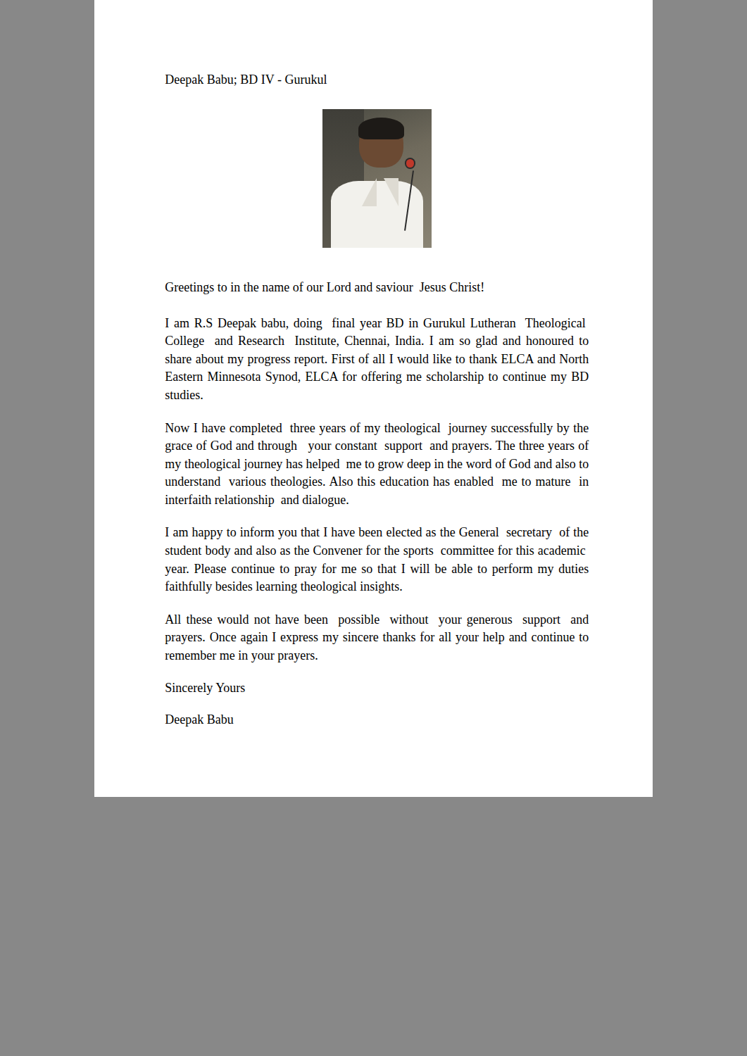Deepak Babu; BD IV - Gurukul
Greetings to in the name of our Lord and saviour Jesus Christ!
I am R.S Deepak babu, doing final year BD in Gurukul Lutheran Theological College and Research Institute, Chennai, India. I am so glad and honoured to share about my progress report. First of all I would like to thank ELCA and North Eastern Minnesota Synod, ELCA for offering me scholarship to continue my BD studies.
Now I have completed three years of my theological journey successfully by the grace of God and through your constant support and prayers. The three years of my theological journey has helped me to grow deep in the word of God and also to understand various theologies. Also this education has enabled me to mature in interfaith relationship and dialogue.
I am happy to inform you that I have been elected as the General secretary of the student body and also as the Convener for the sports committee for this academic year. Please continue to pray for me so that I will be able to perform my duties faithfully besides learning theological insights.
All these would not have been possible without your generous support and prayers. Once again I express my sincere thanks for all your help and continue to remember me in your prayers.
Sincerely Yours
Deepak Babu